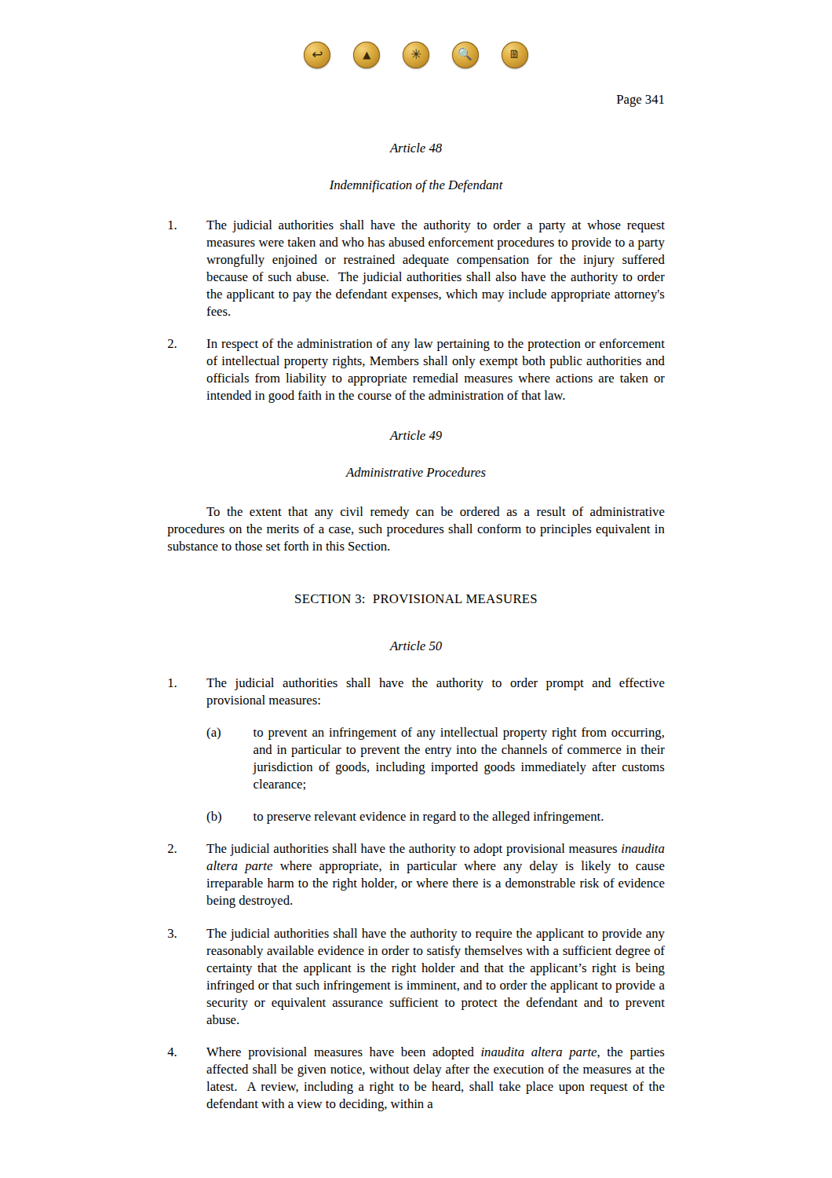Page 341
Article 48
Indemnification of the Defendant
1. The judicial authorities shall have the authority to order a party at whose request measures were taken and who has abused enforcement procedures to provide to a party wrongfully enjoined or restrained adequate compensation for the injury suffered because of such abuse. The judicial authorities shall also have the authority to order the applicant to pay the defendant expenses, which may include appropriate attorney's fees.
2. In respect of the administration of any law pertaining to the protection or enforcement of intellectual property rights, Members shall only exempt both public authorities and officials from liability to appropriate remedial measures where actions are taken or intended in good faith in the course of the administration of that law.
Article 49
Administrative Procedures
To the extent that any civil remedy can be ordered as a result of administrative procedures on the merits of a case, such procedures shall conform to principles equivalent in substance to those set forth in this Section.
SECTION 3: PROVISIONAL MEASURES
Article 50
1. The judicial authorities shall have the authority to order prompt and effective provisional measures:
(a) to prevent an infringement of any intellectual property right from occurring, and in particular to prevent the entry into the channels of commerce in their jurisdiction of goods, including imported goods immediately after customs clearance;
(b) to preserve relevant evidence in regard to the alleged infringement.
2. The judicial authorities shall have the authority to adopt provisional measures inaudita altera parte where appropriate, in particular where any delay is likely to cause irreparable harm to the right holder, or where there is a demonstrable risk of evidence being destroyed.
3. The judicial authorities shall have the authority to require the applicant to provide any reasonably available evidence in order to satisfy themselves with a sufficient degree of certainty that the applicant is the right holder and that the applicant’s right is being infringed or that such infringement is imminent, and to order the applicant to provide a security or equivalent assurance sufficient to protect the defendant and to prevent abuse.
4. Where provisional measures have been adopted inaudita altera parte, the parties affected shall be given notice, without delay after the execution of the measures at the latest. A review, including a right to be heard, shall take place upon request of the defendant with a view to deciding, within a